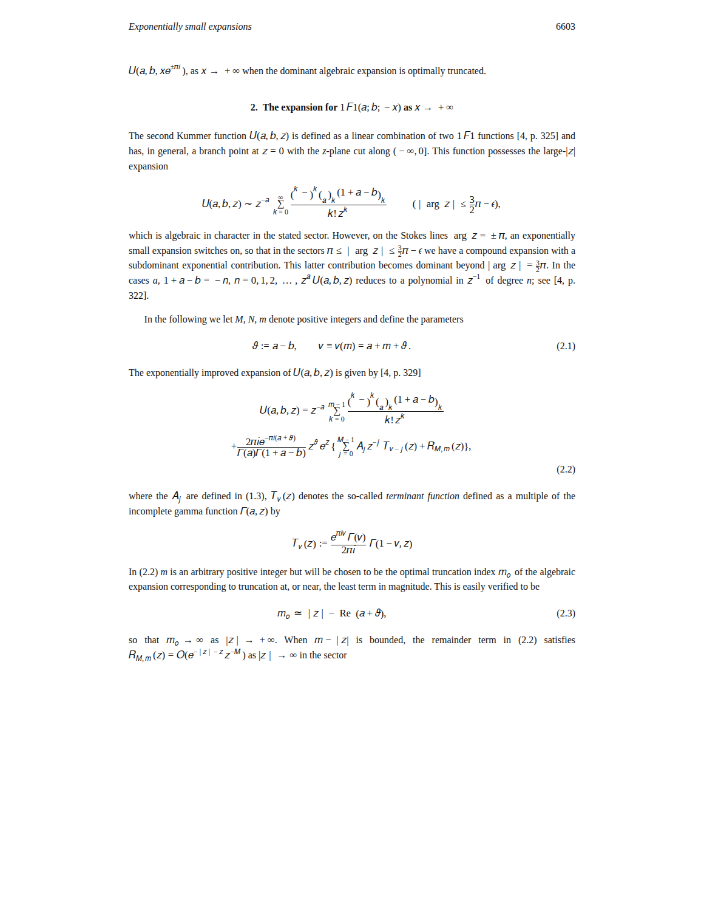Exponentially small expansions 6603
U(a,b,xe±πi), as x→+∞ when the dominant algebraic expansion is optimally truncated.
2. The expansion for 1F1(a;b;−x) as x→+∞
The second Kummer function U(a,b,z) is defined as a linear combination of two 1F1 functions [4, p. 325] and has, in general, a branch point at z=0 with the z-plane cut along (−∞,0]. This function possesses the large-|z| expansion
U(a,b,z) ∼ z−a ∑k=0∞ (k−)k(a)k(1+a−b)k k!zk (|argz|≤32π−ϵ),
which is algebraic in character in the stated sector. However, on the Stokes lines argz=±π, an exponentially small expansion switches on, so that in the sectors π≤|argz|≤32π−ϵ we have a compound expansion with a subdominant exponential contribution. This latter contribution becomes dominant beyond |argz|=32π. In the cases a, 1+a−b=−n, n=0,1,2,…, zaU(a,b,z) reduces to a polynomial in z−1 of degree n; see [4, p. 322].
In the following we let M, N, m denote positive integers and define the parameters
ϑ:=a−b, ν≡ν(m)=a+m+ϑ.
(2.1)
The exponentially improved expansion of U(a,b,z) is given by [4, p. 329]
U(a,b,z) = z−a ∑k=0m−1 (k−)k(a)k(1+a−b)k k!zk
+ 2πie−πi(a+ϑ) Γ(a)Γ(1+a−b) zϑez { ∑j=0M−1 Ajz−j Tν−j(z) + RM,m(z) },
(2.2)
where the Aj are defined in (1.3), Tν(z) denotes the so-called terminant function defined as a multiple of the incomplete gamma function Γ(a,z) by
Tν(z) := eπiνΓ(ν) 2πi Γ(1−ν,z)
In (2.2) m is an arbitrary positive integer but will be chosen to be the optimal truncation index mo of the algebraic expansion corresponding to truncation at, or near, the least term in magnitude. This is easily verified to be
mo≃|z|−Re(a+ϑ),
(2.3)
so that mo→∞ as |z|→+∞. When m−|z| is bounded, the remainder term in (2.2) satisfies RM,m(z)=O(e−|z|−zz−M) as |z|→∞ in the sector